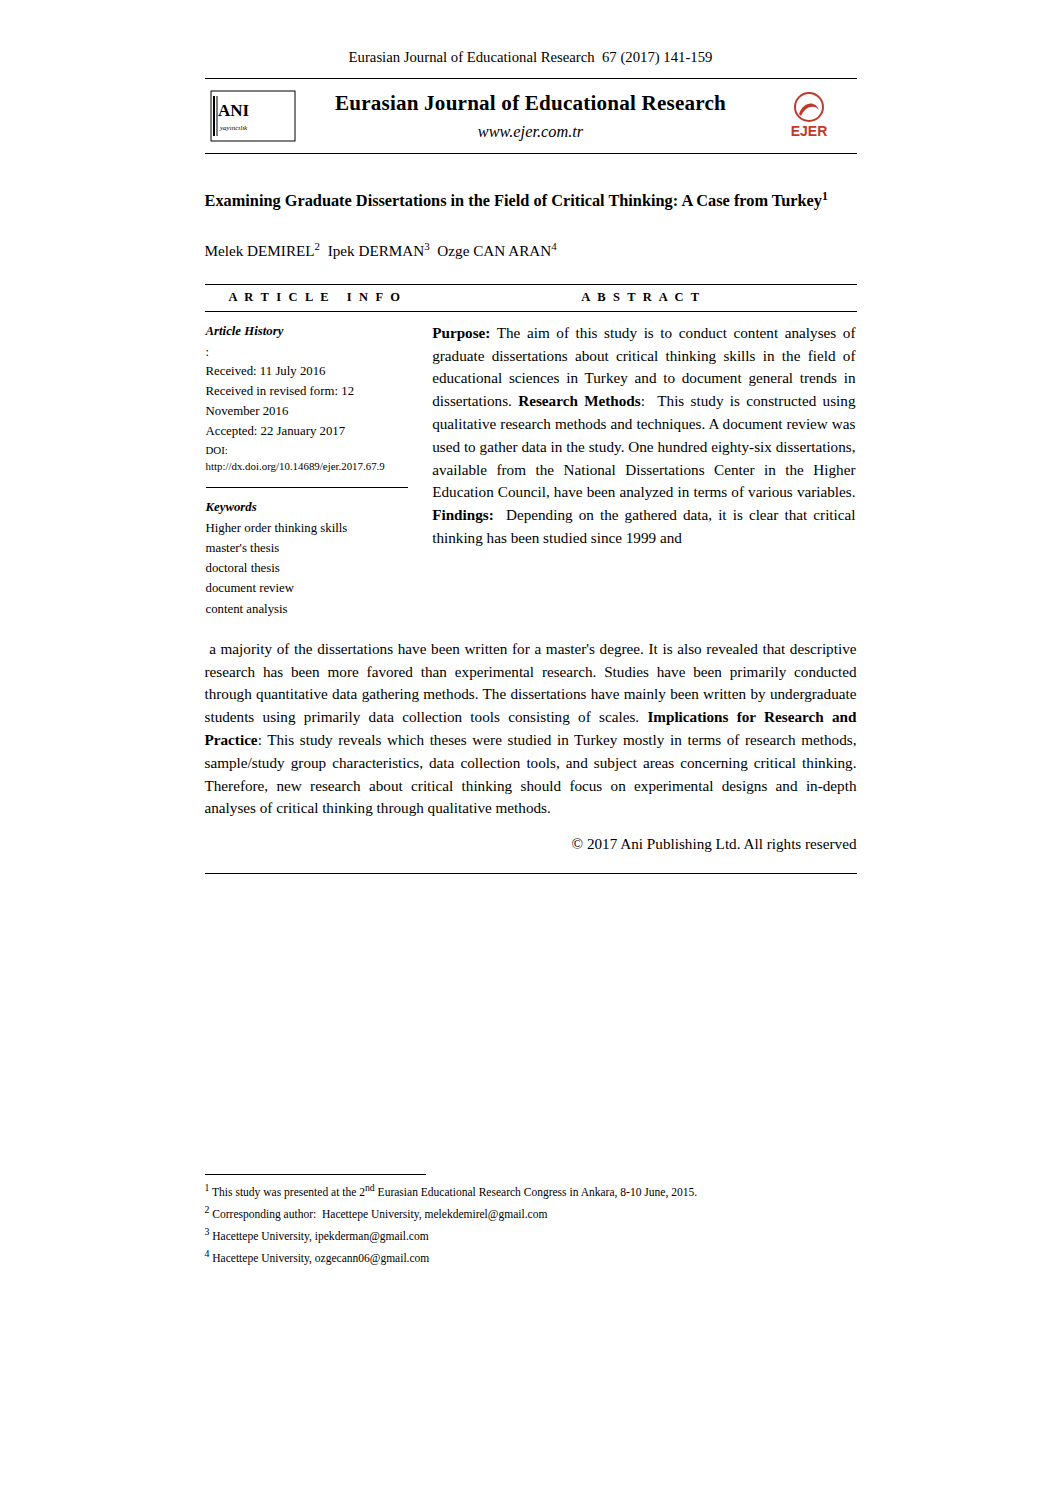Eurasian Journal of Educational Research 67 (2017) 141-159
ANI yayıncılık
Eurasian Journal of Educational Research
www.ejer.com.tr
EJER
Examining Graduate Dissertations in the Field of Critical Thinking: A Case from Turkey1
Melek DEMIREL2 Ipek DERMAN3 Ozge CAN ARAN4
| A R T I C L E I N F O | A B S T R A C T |
| --- | --- |
| Article History : Received: 11 July 2016 Received in revised form: 12 November 2016 Accepted: 22 January 2017 DOI: http://dx.doi.org/10.14689/ejer.2017.67.9 Keywords Higher order thinking skills master's thesis doctoral thesis document review content analysis | Purpose: The aim of this study is to conduct content analyses of graduate dissertations about critical thinking skills in the field of educational sciences in Turkey and to document general trends in dissertations. Research Methods : This study is constructed using qualitative research methods and techniques. A document review was used to gather data in the study. One hundred eighty-six dissertations, available from the National Dissertations Center in the Higher Education Council, have been analyzed in terms of various variables. Findings: Depending on the gathered data, it is clear that critical thinking has been studied since 1999 and |
a majority of the dissertations have been written for a master's degree. It is also revealed that descriptive research has been more favored than experimental research. Studies have been primarily conducted through quantitative data gathering methods. The dissertations have mainly been written by undergraduate students using primarily data collection tools consisting of scales. Implications for Research and Practice: This study reveals which theses were studied in Turkey mostly in terms of research methods, sample/study group characteristics, data collection tools, and subject areas concerning critical thinking. Therefore, new research about critical thinking should focus on experimental designs and in-depth analyses of critical thinking through qualitative methods.
© 2017 Ani Publishing Ltd. All rights reserved
1 This study was presented at the 2nd Eurasian Educational Research Congress in Ankara, 8-10 June, 2015.
2 Corresponding author: Hacettepe University, melekdemirel@gmail.com
3 Hacettepe University, ipekderman@gmail.com
4 Hacettepe University, ozgecann06@gmail.com